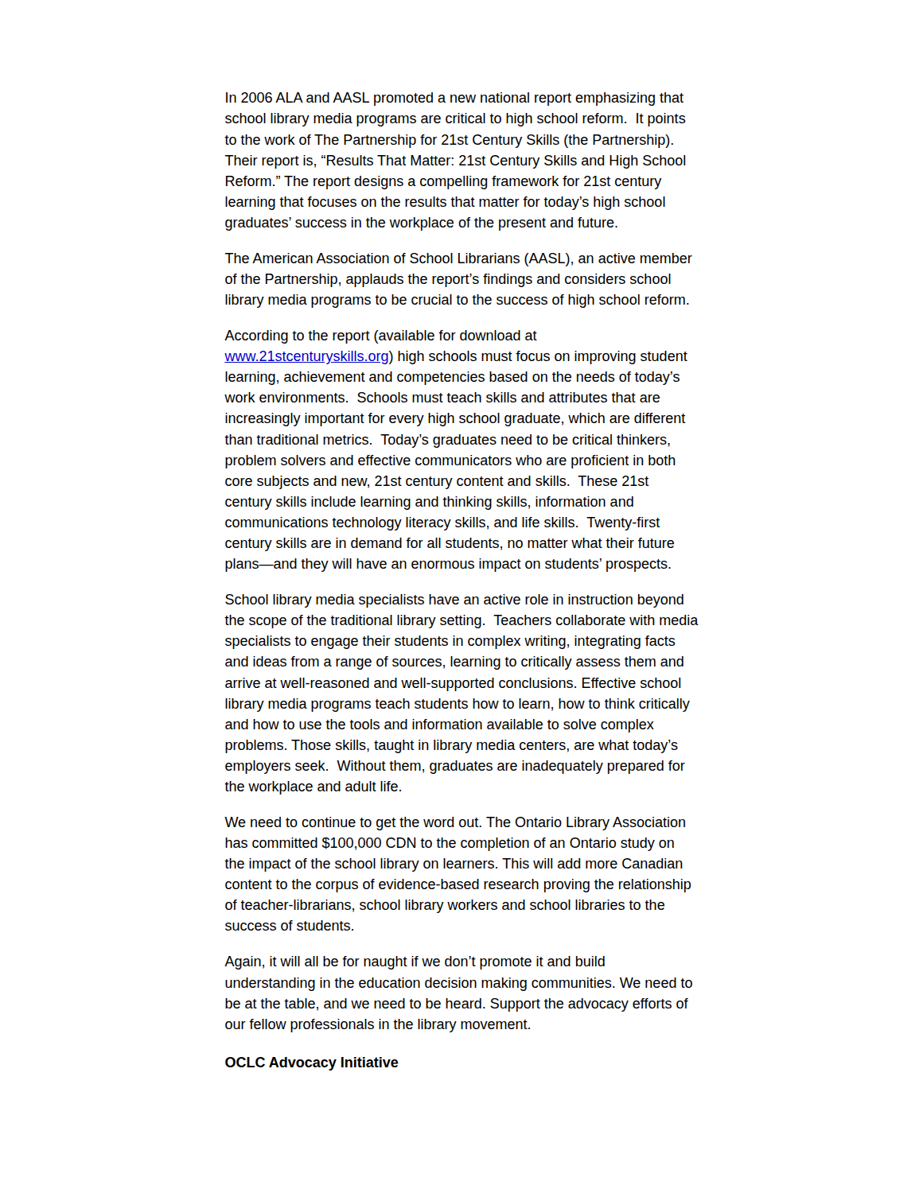In 2006 ALA and AASL promoted a new national report emphasizing that school library media programs are critical to high school reform. It points to the work of The Partnership for 21st Century Skills (the Partnership). Their report is, “Results That Matter: 21st Century Skills and High School Reform.” The report designs a compelling framework for 21st century learning that focuses on the results that matter for today’s high school graduates’ success in the workplace of the present and future.
The American Association of School Librarians (AASL), an active member of the Partnership, applauds the report’s findings and considers school library media programs to be crucial to the success of high school reform.
According to the report (available for download at www.21stcenturyskills.org) high schools must focus on improving student learning, achievement and competencies based on the needs of today’s work environments. Schools must teach skills and attributes that are increasingly important for every high school graduate, which are different than traditional metrics. Today’s graduates need to be critical thinkers, problem solvers and effective communicators who are proficient in both core subjects and new, 21st century content and skills. These 21st century skills include learning and thinking skills, information and communications technology literacy skills, and life skills. Twenty-first century skills are in demand for all students, no matter what their future plans—and they will have an enormous impact on students’ prospects.
School library media specialists have an active role in instruction beyond the scope of the traditional library setting. Teachers collaborate with media specialists to engage their students in complex writing, integrating facts and ideas from a range of sources, learning to critically assess them and arrive at well-reasoned and well-supported conclusions. Effective school library media programs teach students how to learn, how to think critically and how to use the tools and information available to solve complex problems. Those skills, taught in library media centers, are what today’s employers seek. Without them, graduates are inadequately prepared for the workplace and adult life.
We need to continue to get the word out. The Ontario Library Association has committed $100,000 CDN to the completion of an Ontario study on the impact of the school library on learners. This will add more Canadian content to the corpus of evidence-based research proving the relationship of teacher-librarians, school library workers and school libraries to the success of students.
Again, it will all be for naught if we don’t promote it and build understanding in the education decision making communities. We need to be at the table, and we need to be heard. Support the advocacy efforts of our fellow professionals in the library movement.
OCLC Advocacy Initiative